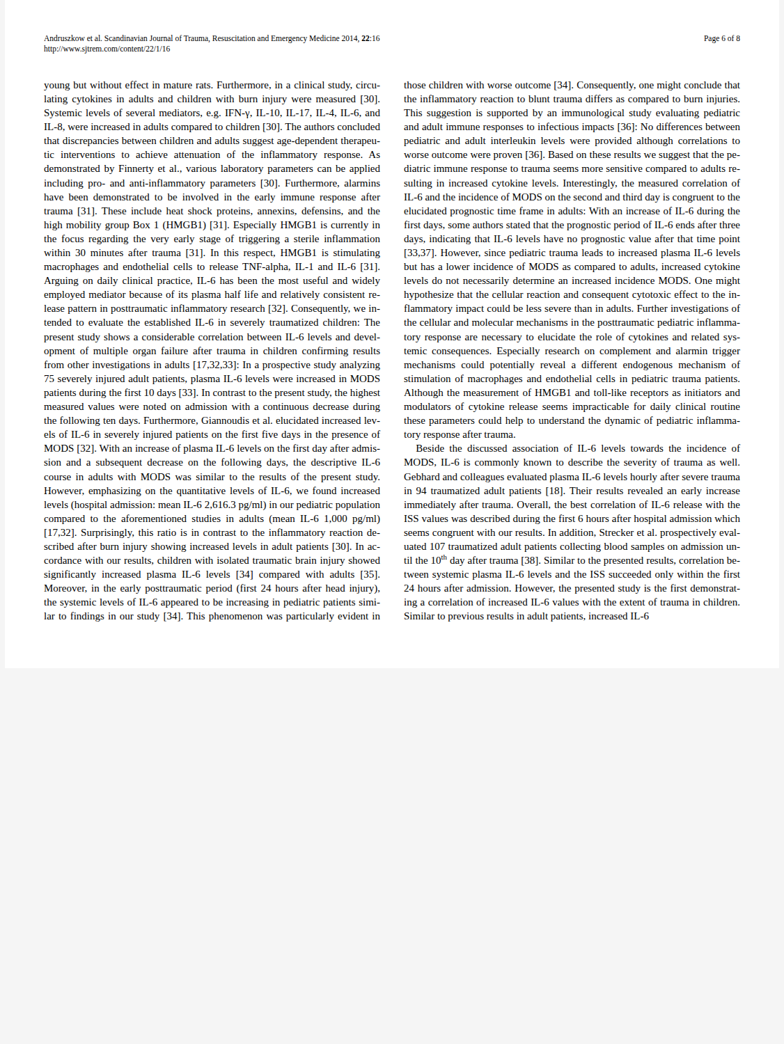Andruszkow et al. Scandinavian Journal of Trauma, Resuscitation and Emergency Medicine 2014, 22:16 http://www.sjtrem.com/content/22/1/16
Page 6 of 8
young but without effect in mature rats. Furthermore, in a clinical study, circulating cytokines in adults and children with burn injury were measured [30]. Systemic levels of several mediators, e.g. IFN-γ, IL-10, IL-17, IL-4, IL-6, and IL-8, were increased in adults compared to children [30]. The authors concluded that discrepancies between children and adults suggest age-dependent therapeutic interventions to achieve attenuation of the inflammatory response. As demonstrated by Finnerty et al., various laboratory parameters can be applied including pro- and anti-inflammatory parameters [30]. Furthermore, alarmins have been demonstrated to be involved in the early immune response after trauma [31]. These include heat shock proteins, annexins, defensins, and the high mobility group Box 1 (HMGB1) [31]. Especially HMGB1 is currently in the focus regarding the very early stage of triggering a sterile inflammation within 30 minutes after trauma [31]. In this respect, HMGB1 is stimulating macrophages and endothelial cells to release TNF-alpha, IL-1 and IL-6 [31]. Arguing on daily clinical practice, IL-6 has been the most useful and widely employed mediator because of its plasma half life and relatively consistent release pattern in posttraumatic inflammatory research [32]. Consequently, we intended to evaluate the established IL-6 in severely traumatized children: The present study shows a considerable correlation between IL-6 levels and development of multiple organ failure after trauma in children confirming results from other investigations in adults [17,32,33]: In a prospective study analyzing 75 severely injured adult patients, plasma IL-6 levels were increased in MODS patients during the first 10 days [33]. In contrast to the present study, the highest measured values were noted on admission with a continuous decrease during the following ten days. Furthermore, Giannoudis et al. elucidated increased levels of IL-6 in severely injured patients on the first five days in the presence of MODS [32]. With an increase of plasma IL-6 levels on the first day after admission and a subsequent decrease on the following days, the descriptive IL-6 course in adults with MODS was similar to the results of the present study. However, emphasizing on the quantitative levels of IL-6, we found increased levels (hospital admission: mean IL-6 2,616.3 pg/ml) in our pediatric population compared to the aforementioned studies in adults (mean IL-6 1,000 pg/ml) [17,32]. Surprisingly, this ratio is in contrast to the inflammatory reaction described after burn injury showing increased levels in adult patients [30]. In accordance with our results, children with isolated traumatic brain injury showed significantly increased plasma IL-6 levels [34] compared with adults [35]. Moreover, in the early posttraumatic period (first 24 hours after head injury), the systemic levels of IL-6 appeared to be increasing in pediatric patients similar to findings in our study [34]. This phenomenon was particularly evident in those children with worse outcome [34]. Consequently, one might conclude that the inflammatory reaction to blunt trauma differs as compared to burn injuries. This suggestion is supported by an immunological study evaluating pediatric and adult immune responses to infectious impacts [36]: No differences between pediatric and adult interleukin levels were provided although correlations to worse outcome were proven [36]. Based on these results we suggest that the pediatric immune response to trauma seems more sensitive compared to adults resulting in increased cytokine levels. Interestingly, the measured correlation of IL-6 and the incidence of MODS on the second and third day is congruent to the elucidated prognostic time frame in adults: With an increase of IL-6 during the first days, some authors stated that the prognostic period of IL-6 ends after three days, indicating that IL-6 levels have no prognostic value after that time point [33,37]. However, since pediatric trauma leads to increased plasma IL-6 levels but has a lower incidence of MODS as compared to adults, increased cytokine levels do not necessarily determine an increased incidence MODS. One might hypothesize that the cellular reaction and consequent cytotoxic effect to the inflammatory impact could be less severe than in adults. Further investigations of the cellular and molecular mechanisms in the posttraumatic pediatric inflammatory response are necessary to elucidate the role of cytokines and related systemic consequences. Especially research on complement and alarmin trigger mechanisms could potentially reveal a different endogenous mechanism of stimulation of macrophages and endothelial cells in pediatric trauma patients. Although the measurement of HMGB1 and toll-like receptors as initiators and modulators of cytokine release seems impracticable for daily clinical routine these parameters could help to understand the dynamic of pediatric inflammatory response after trauma.
Beside the discussed association of IL-6 levels towards the incidence of MODS, IL-6 is commonly known to describe the severity of trauma as well. Gebhard and colleagues evaluated plasma IL-6 levels hourly after severe trauma in 94 traumatized adult patients [18]. Their results revealed an early increase immediately after trauma. Overall, the best correlation of IL-6 release with the ISS values was described during the first 6 hours after hospital admission which seems congruent with our results. In addition, Strecker et al. prospectively evaluated 107 traumatized adult patients collecting blood samples on admission until the 10th day after trauma [38]. Similar to the presented results, correlation between systemic plasma IL-6 levels and the ISS succeeded only within the first 24 hours after admission. However, the presented study is the first demonstrating a correlation of increased IL-6 values with the extent of trauma in children. Similar to previous results in adult patients, increased IL-6